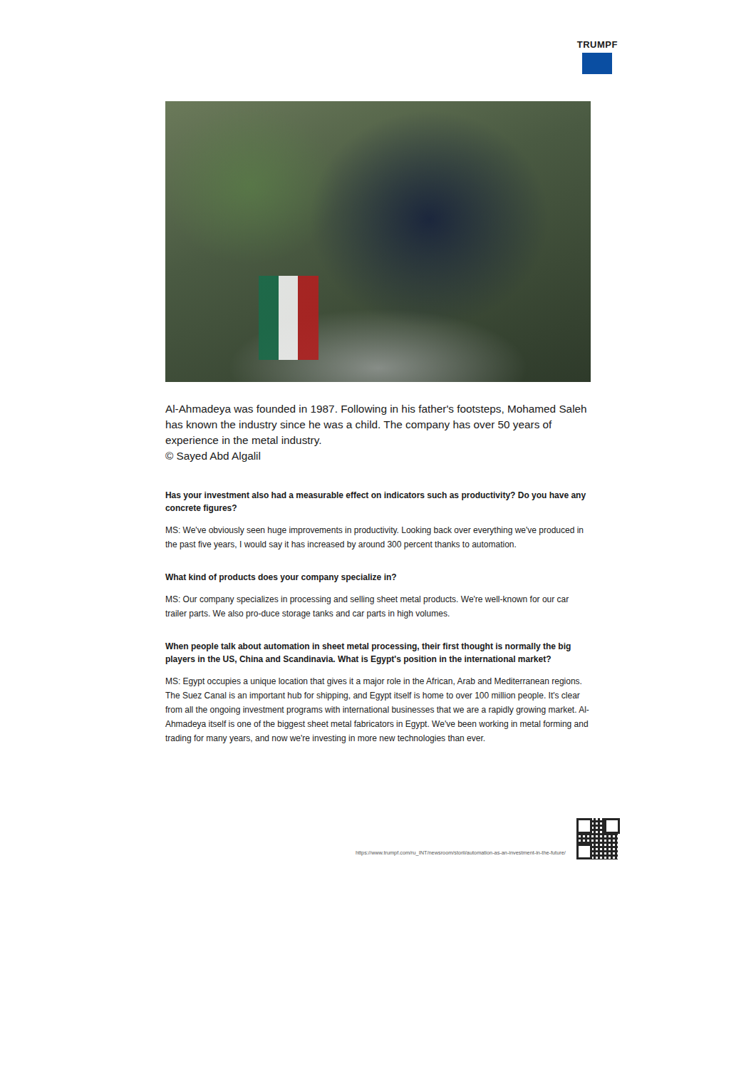TRUMPF
Al-Ahmadeya was founded in 1987. Following in his father's footsteps, Mohamed Saleh has known the industry since he was a child. The company has over 50 years of experience in the metal industry. © Sayed Abd Algalil
Has your investment also had a measurable effect on indicators such as productivity? Do you have any concrete figures?
MS: We've obviously seen huge improvements in productivity. Looking back over everything we've produced in the past five years, I would say it has increased by around 300 percent thanks to automation.
What kind of products does your company specialize in?
MS: Our company specializes in processing and selling sheet metal products. We're well-known for our car trailer parts. We also pro-duce storage tanks and car parts in high volumes.
When people talk about automation in sheet metal processing, their first thought is normally the big players in the US, China and Scandinavia. What is Egypt's position in the international market?
MS: Egypt occupies a unique location that gives it a major role in the African, Arab and Mediterranean regions. The Suez Canal is an important hub for shipping, and Egypt itself is home to over 100 million people. It's clear from all the ongoing investment programs with international businesses that we are a rapidly growing market. Al-Ahmadeya itself is one of the biggest sheet metal fabricators in Egypt. We've been working in metal forming and trading for many years, and now we're investing in more new technologies than ever.
https://www.trumpf.com/ru_INT/newsroom/storii/automation-as-an-investment-in-the-future/